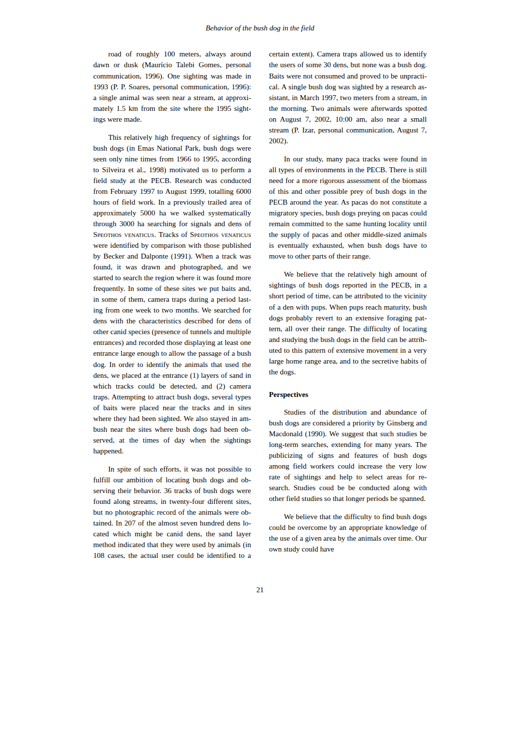Behavior of the bush dog in the field
road of roughly 100 meters, always around dawn or dusk (Maurício Talebi Gomes, personal communication, 1996). One sighting was made in 1993 (P. P. Soares, personal communication, 1996): a single animal was seen near a stream, at approximately 1.5 km from the site where the 1995 sightings were made.
This relatively high frequency of sightings for bush dogs (in Emas National Park, bush dogs were seen only nine times from 1966 to 1995, according to Silveira et al., 1998) motivated us to perform a field study at the PECB. Research was conducted from February 1997 to August 1999, totalling 6000 hours of field work. In a previously trailed area of approximately 5000 ha we walked systematically through 3000 ha searching for signals and dens of Speothos venaticus. Tracks of Speothos venaticus were identified by comparison with those published by Becker and Dalponte (1991). When a track was found, it was drawn and photographed, and we started to search the region where it was found more frequently. In some of these sites we put baits and, in some of them, camera traps during a period lasting from one week to two months. We searched for dens with the characteristics described for dens of other canid species (presence of tunnels and multiple entrances) and recorded those displaying at least one entrance large enough to allow the passage of a bush dog. In order to identify the animals that used the dens, we placed at the entrance (1) layers of sand in which tracks could be detected, and (2) camera traps. Attempting to attract bush dogs, several types of baits were placed near the tracks and in sites where they had been sighted. We also stayed in ambush near the sites where bush dogs had been observed, at the times of day when the sightings happened.
In spite of such efforts, it was not possible to fulfill our ambition of locating bush dogs and observing their behavior. 36 tracks of bush dogs were found along streams, in twenty-four different sites, but no photographic record of the animals were obtained. In 207 of the almost seven hundred dens located which might be canid dens, the sand layer method indicated that they were used by animals (in 108 cases, the actual user could be identified to a certain extent). Camera traps allowed us to identify the users of some 30 dens, but none was a bush dog. Baits were not consumed and proved to be unpractical. A single bush dog was sighted by a research assistant, in March 1997, two meters from a stream, in the morning. Two animals were afterwards spotted on August 7, 2002, 10:00 am, also near a small stream (P. Izar, personal communication, August 7, 2002).
In our study, many paca tracks were found in all types of environments in the PECB. There is still need for a more rigorous assessment of the biomass of this and other possible prey of bush dogs in the PECB around the year. As pacas do not constitute a migratory species, bush dogs preying on pacas could remain committed to the same hunting locality until the supply of pacas and other middle-sized animals is eventually exhausted, when bush dogs have to move to other parts of their range.
We believe that the relatively high amount of sightings of bush dogs reported in the PECB, in a short period of time, can be attributed to the vicinity of a den with pups. When pups reach maturity, bush dogs probably revert to an extensive foraging pattern, all over their range. The difficulty of locating and studying the bush dogs in the field can be attributed to this pattern of extensive movement in a very large home range area, and to the secretive habits of the dogs.
Perspectives
Studies of the distribution and abundance of bush dogs are considered a priority by Ginsberg and Macdonald (1990). We suggest that such studies be long-term searches, extending for many years. The publicizing of signs and features of bush dogs among field workers could increase the very low rate of sightings and help to select areas for research. Studies coud be be conducted along with other field studies so that longer periods be spanned.
We believe that the difficulty to find bush dogs could be overcome by an appropriate knowledge of the use of a given area by the animals over time. Our own study could have
21